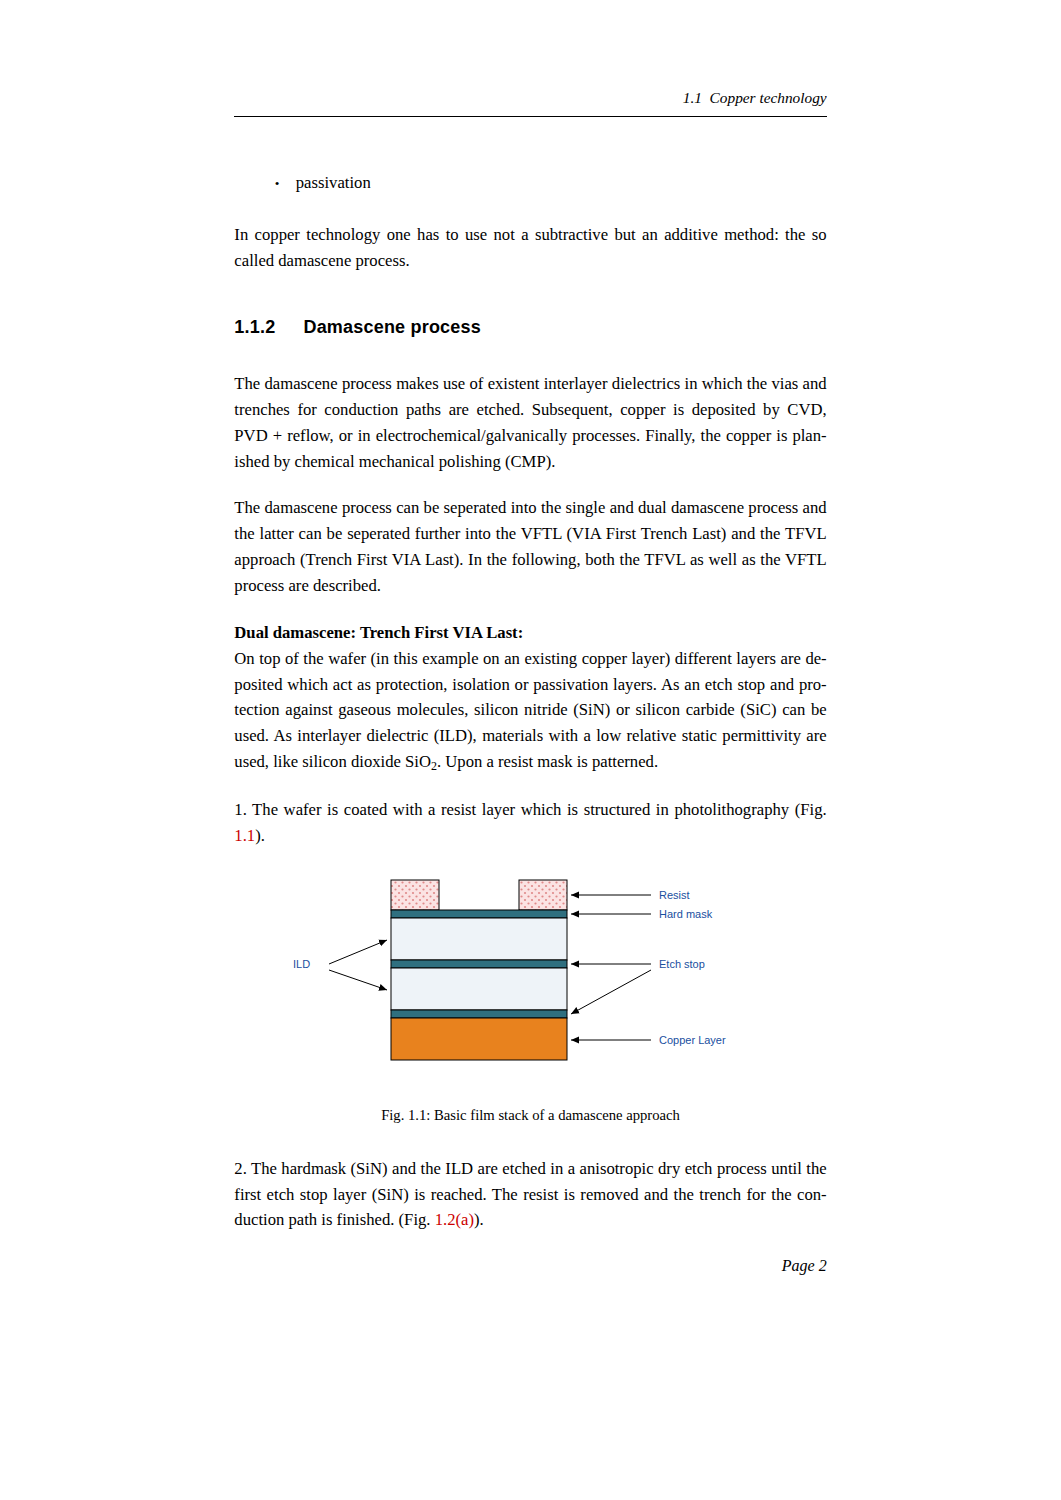1.1 Copper technology
•passivation
In copper technology one has to use not a subtractive but an additive method: the so called damascene process.
1.1.2 Damascene process
The damascene process makes use of existent interlayer dielectrics in which the vias and trenches for conduction paths are etched. Subsequent, copper is deposited by CVD, PVD + reflow, or in electrochemical/galvanically processes. Finally, the copper is planished by chemical mechanical polishing (CMP).
The damascene process can be seperated into the single and dual damascene process and the latter can be seperated further into the VFTL (VIA First Trench Last) and the TFVL approach (Trench First VIA Last). In the following, both the TFVL as well as the VFTL process are described.
Dual damascene: Trench First VIA Last:
On top of the wafer (in this example on an existing copper layer) different layers are deposited which act as protection, isolation or passivation layers. As an etch stop and protection against gaseous molecules, silicon nitride (SiN) or silicon carbide (SiC) can be used. As interlayer dielectric (ILD), materials with a low relative static permittivity are used, like silicon dioxide SiO2. Upon a resist mask is patterned.
1. The wafer is coated with a resist layer which is structured in photolithography (Fig. 1.1).
Resist Hard mask Etch stop Copper Layer ILD
Fig. 1.1: Basic film stack of a damascene approach
2. The hardmask (SiN) and the ILD are etched in a anisotropic dry etch process until the first etch stop layer (SiN) is reached. The resist is removed and the trench for the conduction path is finished. (Fig. 1.2(a)).
Page 2